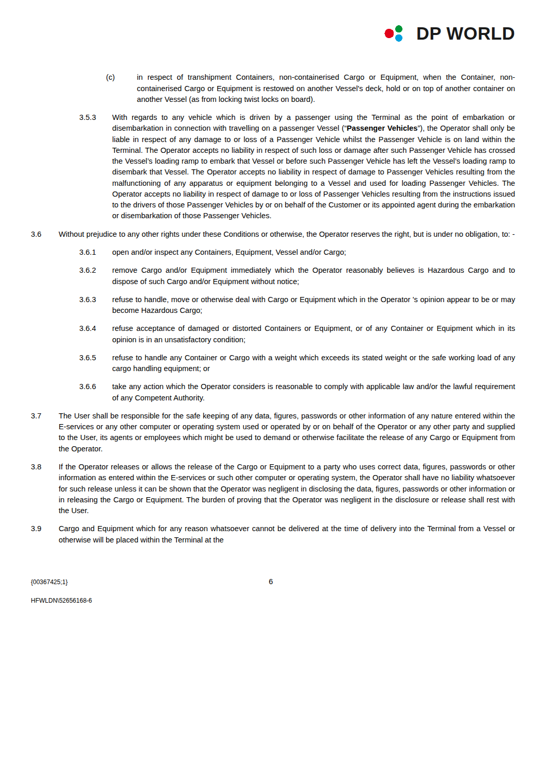DP WORLD
(c)
in respect of transhipment Containers, non-containerised Cargo or Equipment, when the Container, non-containerised Cargo or Equipment is restowed on another Vessel's deck, hold or on top of another container on another Vessel (as from locking twist locks on board).
3.5.3
With regards to any vehicle which is driven by a passenger using the Terminal as the point of embarkation or disembarkation in connection with travelling on a passenger Vessel (“Passenger Vehicles”), the Operator shall only be liable in respect of any damage to or loss of a Passenger Vehicle whilst the Passenger Vehicle is on land within the Terminal. The Operator accepts no liability in respect of such loss or damage after such Passenger Vehicle has crossed the Vessel’s loading ramp to embark that Vessel or before such Passenger Vehicle has left the Vessel’s loading ramp to disembark that Vessel. The Operator accepts no liability in respect of damage to Passenger Vehicles resulting from the malfunctioning of any apparatus or equipment belonging to a Vessel and used for loading Passenger Vehicles. The Operator accepts no liability in respect of damage to or loss of Passenger Vehicles resulting from the instructions issued to the drivers of those Passenger Vehicles by or on behalf of the Customer or its appointed agent during the embarkation or disembarkation of those Passenger Vehicles.
3.6
Without prejudice to any other rights under these Conditions or otherwise, the Operator reserves the right, but is under no obligation, to: -
3.6.1
open and/or inspect any Containers, Equipment, Vessel and/or Cargo;
3.6.2
remove Cargo and/or Equipment immediately which the Operator reasonably believes is Hazardous Cargo and to dispose of such Cargo and/or Equipment without notice;
3.6.3
refuse to handle, move or otherwise deal with Cargo or Equipment which in the Operator 's opinion appear to be or may become Hazardous Cargo;
3.6.4
refuse acceptance of damaged or distorted Containers or Equipment, or of any Container or Equipment which in its opinion is in an unsatisfactory condition;
3.6.5
refuse to handle any Container or Cargo with a weight which exceeds its stated weight or the safe working load of any cargo handling equipment; or
3.6.6
take any action which the Operator considers is reasonable to comply with applicable law and/or the lawful requirement of any Competent Authority.
3.7
The User shall be responsible for the safe keeping of any data, figures, passwords or other information of any nature entered within the E-services or any other computer or operating system used or operated by or on behalf of the Operator or any other party and supplied to the User, its agents or employees which might be used to demand or otherwise facilitate the release of any Cargo or Equipment from the Operator.
3.8
If the Operator releases or allows the release of the Cargo or Equipment to a party who uses correct data, figures, passwords or other information as entered within the E-services or such other computer or operating system, the Operator shall have no liability whatsoever for such release unless it can be shown that the Operator was negligent in disclosing the data, figures, passwords or other information or in releasing the Cargo or Equipment. The burden of proving that the Operator was negligent in the disclosure or release shall rest with the User.
3.9
Cargo and Equipment which for any reason whatsoever cannot be delivered at the time of delivery into the Terminal from a Vessel or otherwise will be placed within the Terminal at the
{00367425;1}
6
HFWLDN\52656168-6